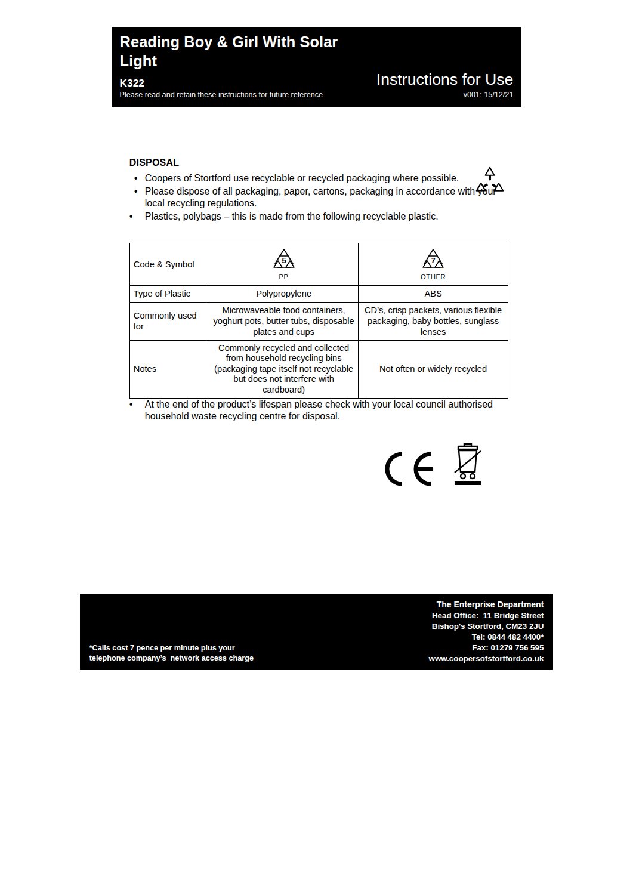Reading Boy & Girl With Solar Light K322
Instructions for Use
Please read and retain these instructions for future reference
v001: 15/12/21
DISPOSAL
Coopers of Stortford use recyclable or recycled packaging where possible.
Please dispose of all packaging, paper, cartons, packaging in accordance with your local recycling regulations.
Plastics, polybags – this is made from the following recyclable plastic.
| Code & Symbol | 5 PP | 7 OTHER |
| Type of Plastic | Polypropylene | ABS |
| Commonly used for | Microwaveable food containers, yoghurt pots, butter tubs, disposable plates and cups | CD’s, crisp packets, various flexible packaging, baby bottles, sunglass lenses |
| Notes | Commonly recycled and collected from household recycling bins (packaging tape itself not recyclable but does not interfere with cardboard) | Not often or widely recycled |
At the end of the product’s lifespan please check with your local council authorised household waste recycling centre for disposal.
*Calls cost 7 pence per minute plus your
telephone company’s network access charge
The Enterprise Department
Head Office: 11 Bridge Street
Bishop's Stortford, CM23 2JU
Tel: 0844 482 4400*
Fax: 01279 756 595
www.coopersofstortford.co.uk